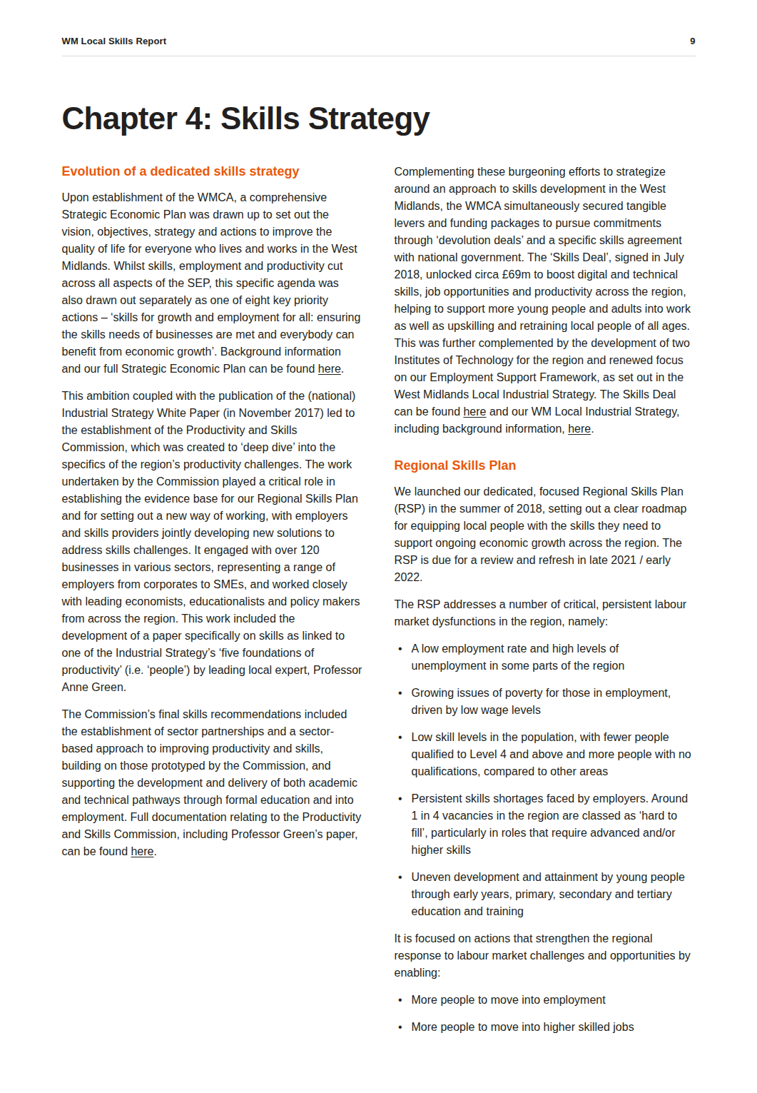WM Local Skills Report
9
Chapter 4: Skills Strategy
Evolution of a dedicated skills strategy
Upon establishment of the WMCA, a comprehensive Strategic Economic Plan was drawn up to set out the vision, objectives, strategy and actions to improve the quality of life for everyone who lives and works in the West Midlands. Whilst skills, employment and productivity cut across all aspects of the SEP, this specific agenda was also drawn out separately as one of eight key priority actions – ‘skills for growth and employment for all: ensuring the skills needs of businesses are met and everybody can benefit from economic growth’. Background information and our full Strategic Economic Plan can be found here.
This ambition coupled with the publication of the (national) Industrial Strategy White Paper (in November 2017) led to the establishment of the Productivity and Skills Commission, which was created to ‘deep dive’ into the specifics of the region’s productivity challenges. The work undertaken by the Commission played a critical role in establishing the evidence base for our Regional Skills Plan and for setting out a new way of working, with employers and skills providers jointly developing new solutions to address skills challenges. It engaged with over 120 businesses in various sectors, representing a range of employers from corporates to SMEs, and worked closely with leading economists, educationalists and policy makers from across the region. This work included the development of a paper specifically on skills as linked to one of the Industrial Strategy’s ‘five foundations of productivity’ (i.e. ‘people’) by leading local expert, Professor Anne Green.
The Commission’s final skills recommendations included the establishment of sector partnerships and a sector-based approach to improving productivity and skills, building on those prototyped by the Commission, and supporting the development and delivery of both academic and technical pathways through formal education and into employment. Full documentation relating to the Productivity and Skills Commission, including Professor Green’s paper, can be found here.
Complementing these burgeoning efforts to strategize around an approach to skills development in the West Midlands, the WMCA simultaneously secured tangible levers and funding packages to pursue commitments through ‘devolution deals’ and a specific skills agreement with national government. The ‘Skills Deal’, signed in July 2018, unlocked circa £69m to boost digital and technical skills, job opportunities and productivity across the region, helping to support more young people and adults into work as well as upskilling and retraining local people of all ages. This was further complemented by the development of two Institutes of Technology for the region and renewed focus on our Employment Support Framework, as set out in the West Midlands Local Industrial Strategy. The Skills Deal can be found here and our WM Local Industrial Strategy, including background information, here.
Regional Skills Plan
We launched our dedicated, focused Regional Skills Plan (RSP) in the summer of 2018, setting out a clear roadmap for equipping local people with the skills they need to support ongoing economic growth across the region. The RSP is due for a review and refresh in late 2021 / early 2022.
The RSP addresses a number of critical, persistent labour market dysfunctions in the region, namely:
A low employment rate and high levels of unemployment in some parts of the region
Growing issues of poverty for those in employment, driven by low wage levels
Low skill levels in the population, with fewer people qualified to Level 4 and above and more people with no qualifications, compared to other areas
Persistent skills shortages faced by employers. Around 1 in 4 vacancies in the region are classed as ‘hard to fill’, particularly in roles that require advanced and/or higher skills
Uneven development and attainment by young people through early years, primary, secondary and tertiary education and training
It is focused on actions that strengthen the regional response to labour market challenges and opportunities by enabling:
More people to move into employment
More people to move into higher skilled jobs